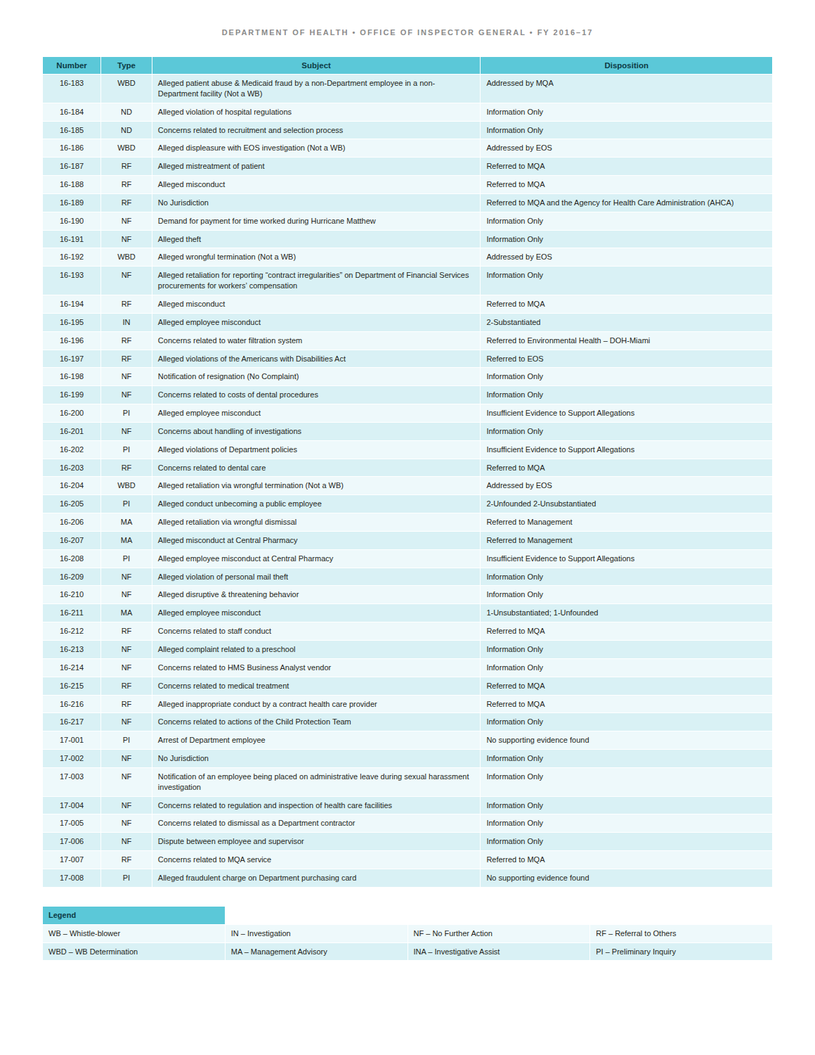DEPARTMENT OF HEALTH • OFFICE OF INSPECTOR GENERAL • FY 2016–17
| Number | Type | Subject | Disposition |
| --- | --- | --- | --- |
| 16-183 | WBD | Alleged patient abuse & Medicaid fraud by a non-Department employee in a non-Department facility (Not a WB) | Addressed by MQA |
| 16-184 | ND | Alleged violation of hospital regulations | Information Only |
| 16-185 | ND | Concerns related to recruitment and selection process | Information Only |
| 16-186 | WBD | Alleged displeasure with EOS investigation (Not a WB) | Addressed by EOS |
| 16-187 | RF | Alleged mistreatment of patient | Referred to MQA |
| 16-188 | RF | Alleged misconduct | Referred to MQA |
| 16-189 | RF | No Jurisdiction | Referred to MQA and the Agency for Health Care Administration (AHCA) |
| 16-190 | NF | Demand for payment for time worked during Hurricane Matthew | Information Only |
| 16-191 | NF | Alleged theft | Information Only |
| 16-192 | WBD | Alleged wrongful termination (Not a WB) | Addressed by EOS |
| 16-193 | NF | Alleged retaliation for reporting “contract irregularities” on Department of Financial Services procurements for workers’ compensation | Information Only |
| 16-194 | RF | Alleged misconduct | Referred to MQA |
| 16-195 | IN | Alleged employee misconduct | 2-Substantiated |
| 16-196 | RF | Concerns related to water filtration system | Referred to Environmental Health – DOH-Miami |
| 16-197 | RF | Alleged violations of the Americans with Disabilities Act | Referred to EOS |
| 16-198 | NF | Notification of resignation (No Complaint) | Information Only |
| 16-199 | NF | Concerns related to costs of dental procedures | Information Only |
| 16-200 | PI | Alleged employee misconduct | Insufficient Evidence to Support Allegations |
| 16-201 | NF | Concerns about handling of investigations | Information Only |
| 16-202 | PI | Alleged violations of Department policies | Insufficient Evidence to Support Allegations |
| 16-203 | RF | Concerns related to dental care | Referred to MQA |
| 16-204 | WBD | Alleged retaliation via wrongful termination (Not a WB) | Addressed by EOS |
| 16-205 | PI | Alleged conduct unbecoming a public employee | 2-Unfounded 2-Unsubstantiated |
| 16-206 | MA | Alleged retaliation via wrongful dismissal | Referred to Management |
| 16-207 | MA | Alleged misconduct at Central Pharmacy | Referred to Management |
| 16-208 | PI | Alleged employee misconduct at Central Pharmacy | Insufficient Evidence to Support Allegations |
| 16-209 | NF | Alleged violation of personal mail theft | Information Only |
| 16-210 | NF | Alleged disruptive & threatening behavior | Information Only |
| 16-211 | MA | Alleged employee misconduct | 1-Unsubstantiated; 1-Unfounded |
| 16-212 | RF | Concerns related to staff conduct | Referred to MQA |
| 16-213 | NF | Alleged complaint related to a preschool | Information Only |
| 16-214 | NF | Concerns related to HMS Business Analyst vendor | Information Only |
| 16-215 | RF | Concerns related to medical treatment | Referred to MQA |
| 16-216 | RF | Alleged inappropriate conduct by a contract health care provider | Referred to MQA |
| 16-217 | NF | Concerns related to actions of the Child Protection Team | Information Only |
| 17-001 | PI | Arrest of Department employee | No supporting evidence found |
| 17-002 | NF | No Jurisdiction | Information Only |
| 17-003 | NF | Notification of an employee being placed on administrative leave during sexual harassment investigation | Information Only |
| 17-004 | NF | Concerns related to regulation and inspection of health care facilities | Information Only |
| 17-005 | NF | Concerns related to dismissal as a Department contractor | Information Only |
| 17-006 | NF | Dispute between employee and supervisor | Information Only |
| 17-007 | RF | Concerns related to MQA service | Referred to MQA |
| 17-008 | PI | Alleged fraudulent charge on Department purchasing card | No supporting evidence found |
| Legend | | | |
| WB – Whistle-blower | IN – Investigation | NF – No Further Action | RF – Referral to Others |
| WBD – WB Determination | MA – Management Advisory | INA – Investigative Assist | PI – Preliminary Inquiry |